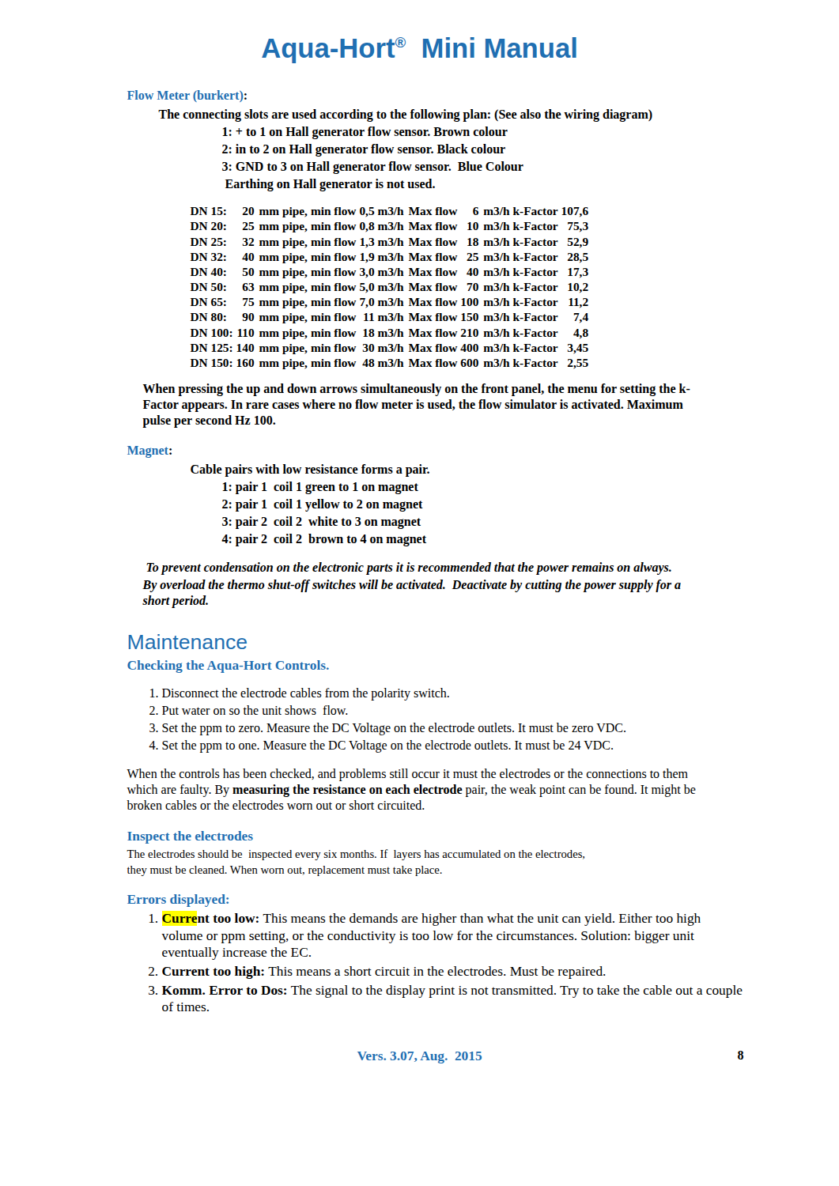Aqua-Hort® Mini Manual
Flow Meter (burkert):
The connecting slots are used according to the following plan: (See also the wiring diagram)
1: + to 1 on Hall generator flow sensor. Brown colour
2: in to 2 on Hall generator flow sensor. Black colour
3: GND to 3 on Hall generator flow sensor. Blue Colour
Earthing on Hall generator is not used.
| DN 15: | 20 | mm pipe, | min flow | 0,5 m3/h | Max flow | 6 | m3/h | k-Factor | 107,6 |
| DN 20: | 25 | mm pipe, | min flow | 0,8 m3/h | Max flow | 10 | m3/h | k-Factor | 75,3 |
| DN 25: | 32 | mm pipe, | min flow | 1,3 m3/h | Max flow | 18 | m3/h | k-Factor | 52,9 |
| DN 32: | 40 | mm pipe, | min flow | 1,9 m3/h | Max flow | 25 | m3/h | k-Factor | 28,5 |
| DN 40: | 50 | mm pipe, | min flow | 3,0 m3/h | Max flow | 40 | m3/h | k-Factor | 17,3 |
| DN 50: | 63 | mm pipe, | min flow | 5,0 m3/h | Max flow | 70 | m3/h | k-Factor | 10,2 |
| DN 65: | 75 | mm pipe, | min flow | 7,0 m3/h | Max flow | 100 | m3/h | k-Factor | 11,2 |
| DN 80: | 90 | mm pipe, | min flow | 11 m3/h | Max flow | 150 | m3/h | k-Factor | 7,4 |
| DN 100: | 110 | mm pipe, | min flow | 18 m3/h | Max flow | 210 | m3/h | k-Factor | 4,8 |
| DN 125: | 140 | mm pipe, | min flow | 30 m3/h | Max flow | 400 | m3/h | k-Factor | 3,45 |
| DN 150: | 160 | mm pipe, | min flow | 48 m3/h | Max flow | 600 | m3/h | k-Factor | 2,55 |
When pressing the up and down arrows simultaneously on the front panel, the menu for setting the k-Factor appears. In rare cases where no flow meter is used, the flow simulator is activated. Maximum pulse per second Hz 100.
Magnet:
Cable pairs with low resistance forms a pair.
1: pair 1 coil 1 green to 1 on magnet
2: pair 1 coil 1 yellow to 2 on magnet
3: pair 2 coil 2 white to 3 on magnet
4: pair 2 coil 2 brown to 4 on magnet
To prevent condensation on the electronic parts it is recommended that the power remains on always.
By overload the thermo shut-off switches will be activated. Deactivate by cutting the power supply for a short period.
Maintenance
Checking the Aqua-Hort Controls.
Disconnect the electrode cables from the polarity switch.
Put water on so the unit shows flow.
Set the ppm to zero. Measure the DC Voltage on the electrode outlets. It must be zero VDC.
Set the ppm to one. Measure the DC Voltage on the electrode outlets. It must be 24 VDC.
When the controls has been checked, and problems still occur it must the electrodes or the connections to them which are faulty. By measuring the resistance on each electrode pair, the weak point can be found. It might be broken cables or the electrodes worn out or short circuited.
Inspect the electrodes
The electrodes should be inspected every six months. If layers has accumulated on the electrodes,
they must be cleaned. When worn out, replacement must take place.
Errors displayed:
Current too low: This means the demands are higher than what the unit can yield. Either too high volume or ppm setting, or the conductivity is too low for the circumstances. Solution: bigger unit eventually increase the EC.
Current too high: This means a short circuit in the electrodes. Must be repaired.
Komm. Error to Dos: The signal to the display print is not transmitted. Try to take the cable out a couple of times.
Vers. 3.07, Aug. 2015 8